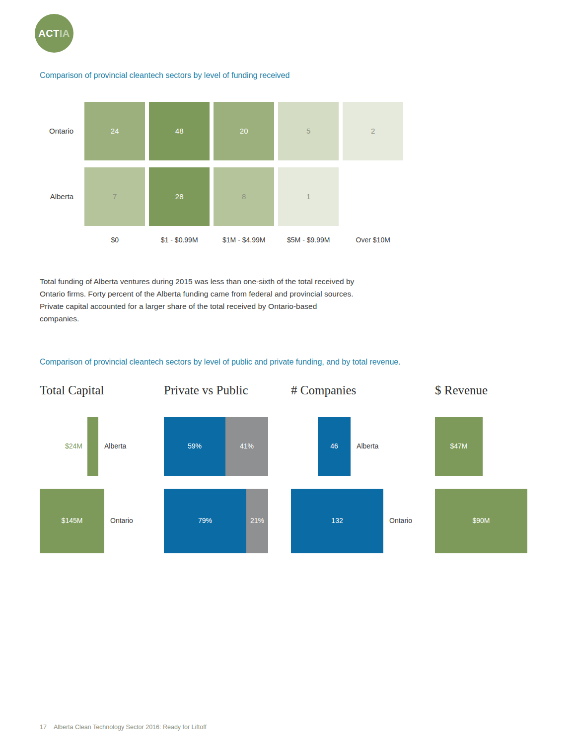ACT IA
Comparison of provincial cleantech sectors by level of funding received
| Ontario | 24 | 48 | 20 | 5 | 2 |
| Alberta | 7 | 28 | 8 | 1 | |
| | $0 | $1 - $0.99M | $1M - $4.99M | $5M - $9.99M | Over $10M |
Total funding of Alberta ventures during 2015 was less than one-sixth of the total received by Ontario firms. Forty percent of the Alberta funding came from federal and provincial sources. Private capital accounted for a larger share of the total received by Ontario-based companies.
Comparison of provincial cleantech sectors by level of public and private funding, and by total revenue.
Total Capital
$24M
Alberta
$145M
Ontario
Private vs Public
59%
41%
79%
21%
# Companies
46
Alberta
132
Ontario
$ Revenue
$47M
$90M
17 Alberta Clean Technology Sector 2016: Ready for Liftoff